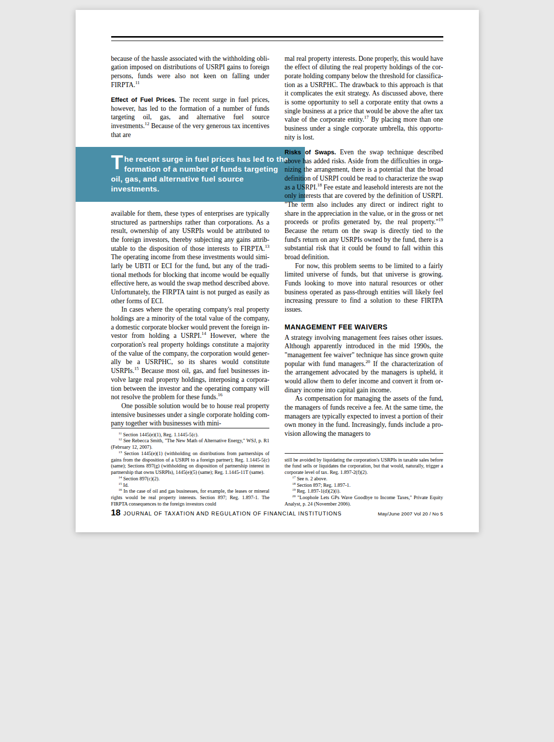because of the hassle associated with the withholding obligation imposed on distributions of USRPI gains to foreign persons, funds were also not keen on falling under FIRPTA.11
Effect of Fuel Prices. The recent surge in fuel prices, however, has led to the formation of a number of funds targeting oil, gas, and alternative fuel source investments.12 Because of the very generous tax incentives that are
The recent surge in fuel prices has led to the formation of a number of funds targeting oil, gas, and alternative fuel source investments.
available for them, these types of enterprises are typically structured as partnerships rather than corporations. As a result, ownership of any USRPIs would be attributed to the foreign investors, thereby subjecting any gains attributable to the disposition of those interests to FIRPTA.13 The operating income from these investments would similarly be UBTI or ECI for the fund, but any of the traditional methods for blocking that income would be equally effective here, as would the swap method described above. Unfortunately, the FIRPTA taint is not purged as easily as other forms of ECI.
In cases where the operating company's real property holdings are a minority of the total value of the company, a domestic corporate blocker would prevent the foreign investor from holding a USRPI.14 However, where the corporation's real property holdings constitute a majority of the value of the company, the corporation would generally be a USRPHC, so its shares would constitute USRPIs.15 Because most oil, gas, and fuel businesses involve large real property holdings, interposing a corporation between the investor and the operating company will not resolve the problem for these funds.16
One possible solution would be to house real property intensive businesses under a single corporate holding company together with businesses with mini-
11 Section 1445(e)(1), Reg. 1.1445-5(c).
12 See Rebecca Smith, "The New Math of Alternative Energy," WSJ, p. R1 (February 12, 2007).
13 Section 1445(e)(1) (withholding on distributions from partnerships of gains from the disposition of a USRPI to a foreign partner); Reg. 1.1445-5(c) (same); Sections 897(g) (withholding on disposition of partnership interest in partnership that owns USRPIs), 1445(e)(5) (same); Reg. 1.1445-11T (same).
14 Section 897(c)(2).
15 Id.
16 In the case of oil and gas businesses, for example, the leases or mineral rights would be real property interests. Section 897; Reg. 1.897-1. The FIRPTA consequences to the foreign investors could
mal real property interests. Done properly, this would have the effect of diluting the real property holdings of the corporate holding company below the threshold for classification as a USRPHC. The drawback to this approach is that it complicates the exit strategy. As discussed above, there is some opportunity to sell a corporate entity that owns a single business at a price that would be above the after tax value of the corporate entity.17 By placing more than one business under a single corporate umbrella, this opportunity is lost.
Risks of Swaps. Even the swap technique described above has added risks. Aside from the difficulties in organizing the arrangement, there is a potential that the broad definition of USRPI could be read to characterize the swap as a USRPI.18 Fee estate and leasehold interests are not the only interests that are covered by the definition of USRPI. "The term also includes any direct or indirect right to share in the appreciation in the value, or in the gross or net proceeds or profits generated by, the real property."19 Because the return on the swap is directly tied to the fund's return on any USRPIs owned by the fund, there is a substantial risk that it could be found to fall within this broad definition.
For now, this problem seems to be limited to a fairly limited universe of funds, but that universe is growing. Funds looking to move into natural resources or other business operated as pass-through entities will likely feel increasing pressure to find a solution to these FIRTPA issues.
MANAGEMENT FEE WAIVERS
A strategy involving management fees raises other issues. Although apparently introduced in the mid 1990s, the "management fee waiver" technique has since grown quite popular with fund managers.20 If the characterization of the arrangement advocated by the managers is upheld, it would allow them to defer income and convert it from ordinary income into capital gain income.
As compensation for managing the assets of the fund, the managers of funds receive a fee. At the same time, the managers are typically expected to invest a portion of their own money in the fund. Increasingly, funds include a provision allowing the managers to
still be avoided by liquidating the corporation's USRPIs in taxable sales before the fund sells or liquidates the corporation, but that would, naturally, trigger a corporate level of tax. Reg. 1.897-2(f)(2).
17 See n. 2 above.
18 Section 897; Reg. 1.897-1.
19 Reg. 1.897-1(d)(2)(i).
20 "Loophole Lets GPs Wave Goodbye to Income Taxes," Private Equity Analyst, p. 24 (November 2006).
18 JOURNAL OF TAXATION AND REGULATION OF FINANCIAL INSTITUTIONS May/June 2007 Vol 20 / No 5